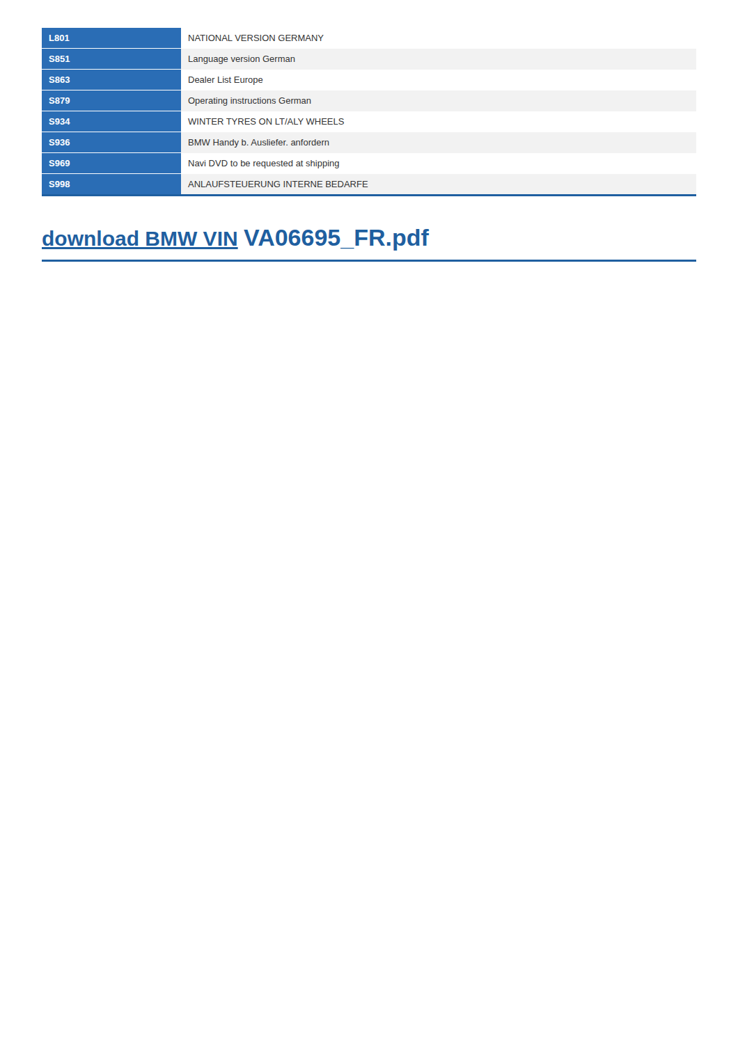| L801 | NATIONAL VERSION GERMANY |
| S851 | Language version German |
| S863 | Dealer List Europe |
| S879 | Operating instructions German |
| S934 | WINTER TYRES ON LT/ALY WHEELS |
| S936 | BMW Handy b. Ausliefer. anfordern |
| S969 | Navi DVD to be requested at shipping |
| S998 | ANLAUFSTEUERUNG INTERNE BEDARFE |
download BMW VIN VA06695_FR.pdf